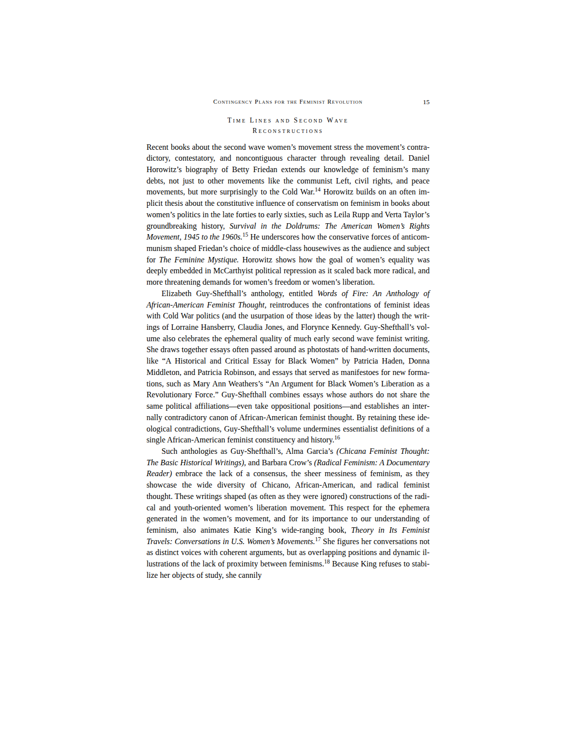Contingency Plans for the Feminist Revolution 15
Time Lines and Second Wave
Reconstructions
Recent books about the second wave women’s movement stress the movement’s contradictory, contestatory, and noncontiguous character through revealing detail. Daniel Horowitz’s biography of Betty Friedan extends our knowledge of feminism’s many debts, not just to other movements like the communist Left, civil rights, and peace movements, but more surprisingly to the Cold War.14 Horowitz builds on an often implicit thesis about the constitutive influence of conservatism on feminism in books about women’s politics in the late forties to early sixties, such as Leila Rupp and Verta Taylor’s groundbreaking history, Survival in the Doldrums: The American Women’s Rights Movement, 1945 to the 1960s.15 He underscores how the conservative forces of anticommunism shaped Friedan’s choice of middle-class housewives as the audience and subject for The Feminine Mystique. Horowitz shows how the goal of women’s equality was deeply embedded in McCarthyist political repression as it scaled back more radical, and more threatening demands for women’s freedom or women’s liberation.
Elizabeth Guy-Shefthall’s anthology, entitled Words of Fire: An Anthology of African-American Feminist Thought, reintroduces the confrontations of feminist ideas with Cold War politics (and the usurpation of those ideas by the latter) though the writings of Lorraine Hansberry, Claudia Jones, and Florynce Kennedy. Guy-Shefthall’s volume also celebrates the ephemeral quality of much early second wave feminist writing. She draws together essays often passed around as photostats of hand-written documents, like “A Historical and Critical Essay for Black Women” by Patricia Haden, Donna Middleton, and Patricia Robinson, and essays that served as manifestoes for new formations, such as Mary Ann Weathers’s “An Argument for Black Women’s Liberation as a Revolutionary Force.” Guy-Shefthall combines essays whose authors do not share the same political affiliations—even take oppositional positions—and establishes an internally contradictory canon of African-American feminist thought. By retaining these ideological contradictions, Guy-Shefthall’s volume undermines essentialist definitions of a single African-American feminist constituency and history.16
Such anthologies as Guy-Shefthall’s, Alma Garcia’s (Chicana Feminist Thought: The Basic Historical Writings), and Barbara Crow’s (Radical Feminism: A Documentary Reader) embrace the lack of a consensus, the sheer messiness of feminism, as they showcase the wide diversity of Chicano, African-American, and radical feminist thought. These writings shaped (as often as they were ignored) constructions of the radical and youth-oriented women’s liberation movement. This respect for the ephemera generated in the women’s movement, and for its importance to our understanding of feminism, also animates Katie King’s wide-ranging book, Theory in Its Feminist Travels: Conversations in U.S. Women’s Movements.17 She figures her conversations not as distinct voices with coherent arguments, but as overlapping positions and dynamic illustrations of the lack of proximity between feminisms.18 Because King refuses to stabilize her objects of study, she cannily